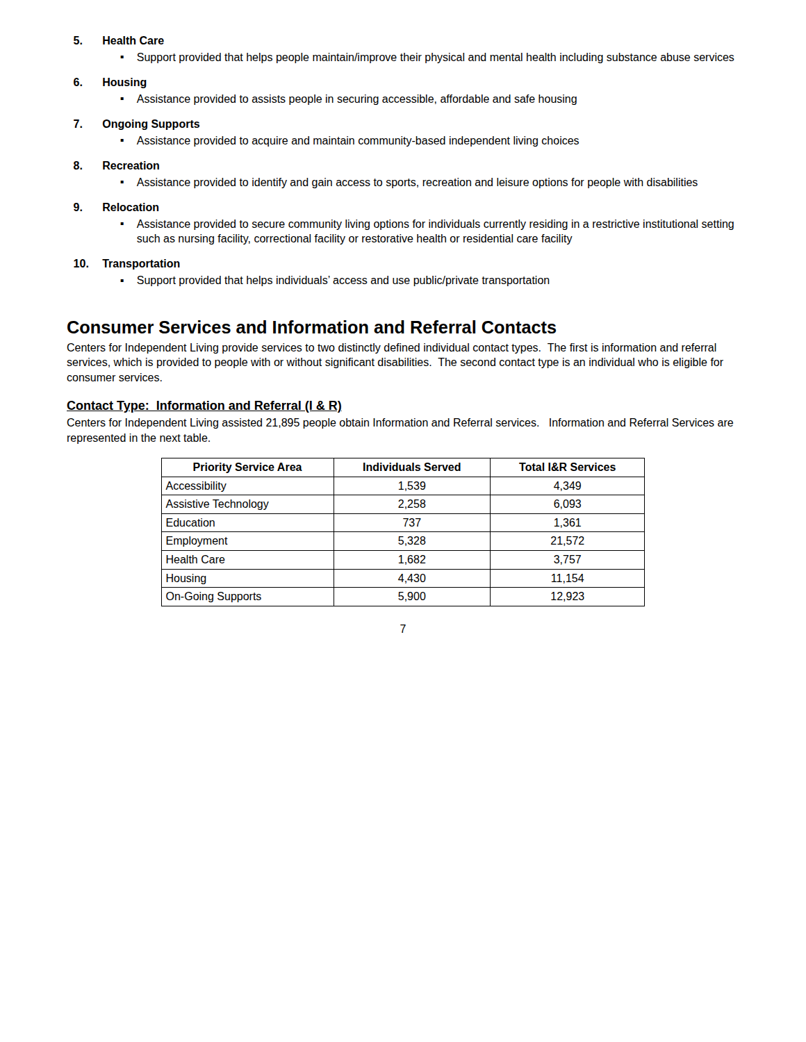5. Health Care
Support provided that helps people maintain/improve their physical and mental health including substance abuse services
6. Housing
Assistance provided to assists people in securing accessible, affordable and safe housing
7. Ongoing Supports
Assistance provided to acquire and maintain community-based independent living choices
8. Recreation
Assistance provided to identify and gain access to sports, recreation and leisure options for people with disabilities
9. Relocation
Assistance provided to secure community living options for individuals currently residing in a restrictive institutional setting such as nursing facility, correctional facility or restorative health or residential care facility
10. Transportation
Support provided that helps individuals’ access and use public/private transportation
Consumer Services and Information and Referral Contacts
Centers for Independent Living provide services to two distinctly defined individual contact types. The first is information and referral services, which is provided to people with or without significant disabilities. The second contact type is an individual who is eligible for consumer services.
Contact Type: Information and Referral (I & R)
Centers for Independent Living assisted 21,895 people obtain Information and Referral services. Information and Referral Services are represented in the next table.
| Priority Service Area | Individuals Served | Total I&R Services |
| --- | --- | --- |
| Accessibility | 1,539 | 4,349 |
| Assistive Technology | 2,258 | 6,093 |
| Education | 737 | 1,361 |
| Employment | 5,328 | 21,572 |
| Health Care | 1,682 | 3,757 |
| Housing | 4,430 | 11,154 |
| On-Going Supports | 5,900 | 12,923 |
7